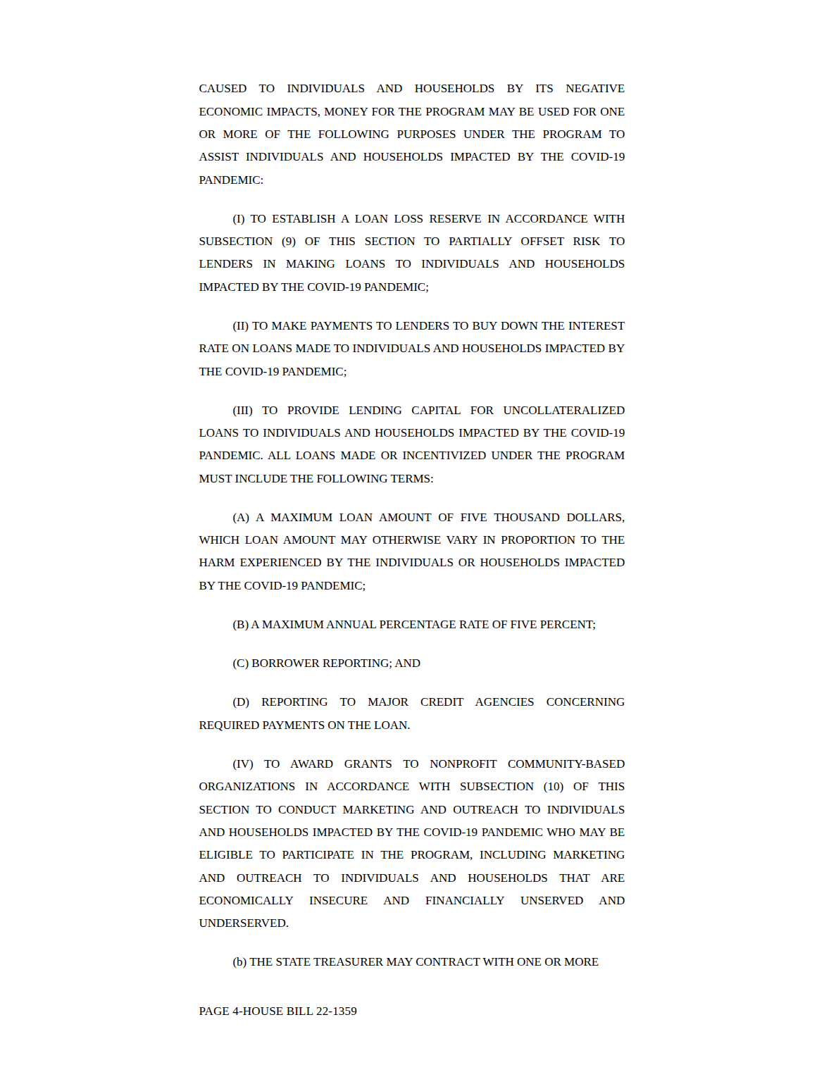CAUSED TO INDIVIDUALS AND HOUSEHOLDS BY ITS NEGATIVE ECONOMIC IMPACTS, MONEY FOR THE PROGRAM MAY BE USED FOR ONE OR MORE OF THE FOLLOWING PURPOSES UNDER THE PROGRAM TO ASSIST INDIVIDUALS AND HOUSEHOLDS IMPACTED BY THE COVID-19 PANDEMIC:
(I) TO ESTABLISH A LOAN LOSS RESERVE IN ACCORDANCE WITH SUBSECTION (9) OF THIS SECTION TO PARTIALLY OFFSET RISK TO LENDERS IN MAKING LOANS TO INDIVIDUALS AND HOUSEHOLDS IMPACTED BY THE COVID-19 PANDEMIC;
(II) TO MAKE PAYMENTS TO LENDERS TO BUY DOWN THE INTEREST RATE ON LOANS MADE TO INDIVIDUALS AND HOUSEHOLDS IMPACTED BY THE COVID-19 PANDEMIC;
(III) TO PROVIDE LENDING CAPITAL FOR UNCOLLATERALIZED LOANS TO INDIVIDUALS AND HOUSEHOLDS IMPACTED BY THE COVID-19 PANDEMIC. ALL LOANS MADE OR INCENTIVIZED UNDER THE PROGRAM MUST INCLUDE THE FOLLOWING TERMS:
(A) A MAXIMUM LOAN AMOUNT OF FIVE THOUSAND DOLLARS, WHICH LOAN AMOUNT MAY OTHERWISE VARY IN PROPORTION TO THE HARM EXPERIENCED BY THE INDIVIDUALS OR HOUSEHOLDS IMPACTED BY THE COVID-19 PANDEMIC;
(B) A MAXIMUM ANNUAL PERCENTAGE RATE OF FIVE PERCENT;
(C) BORROWER REPORTING; AND
(D) REPORTING TO MAJOR CREDIT AGENCIES CONCERNING REQUIRED PAYMENTS ON THE LOAN.
(IV) TO AWARD GRANTS TO NONPROFIT COMMUNITY-BASED ORGANIZATIONS IN ACCORDANCE WITH SUBSECTION (10) OF THIS SECTION TO CONDUCT MARKETING AND OUTREACH TO INDIVIDUALS AND HOUSEHOLDS IMPACTED BY THE COVID-19 PANDEMIC WHO MAY BE ELIGIBLE TO PARTICIPATE IN THE PROGRAM, INCLUDING MARKETING AND OUTREACH TO INDIVIDUALS AND HOUSEHOLDS THAT ARE ECONOMICALLY INSECURE AND FINANCIALLY UNSERVED AND UNDERSERVED.
(b) THE STATE TREASURER MAY CONTRACT WITH ONE OR MORE
PAGE 4-HOUSE BILL 22-1359